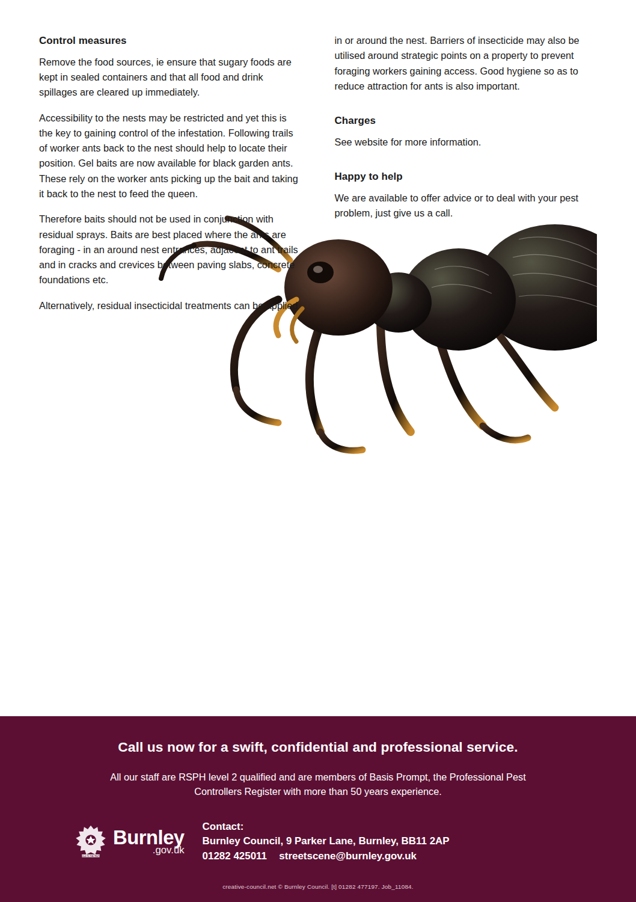Control measures
Remove the food sources, ie ensure that sugary foods are kept in sealed containers and that all food and drink spillages are cleared up immediately.
Accessibility to the nests may be restricted and yet this is the key to gaining control of the infestation. Following trails of worker ants back to the nest should help to locate their position. Gel baits are now available for black garden ants. These rely on the worker ants picking up the bait and taking it back to the nest to feed the queen.
Therefore baits should not be used in conjunction with residual sprays. Baits are best placed where the ants are foraging - in an around nest entrances, adjacent to ant trails and in cracks and crevices between paving slabs, concrete foundations etc.
Alternatively, residual insecticidal treatments can be applied
in or around the nest. Barriers of insecticide may also be utilised around strategic points on a property to prevent foraging workers gaining access. Good hygiene so as to reduce attraction for ants is also important.
Charges
See website for more information.
Happy to help
We are available to offer advice or to deal with your pest problem, just give us a call.
Call us now for a swift, confidential and professional service.
All our staff are RSPH level 2 qualified and are members of Basis Prompt, the Professional Pest Controllers Register with more than 50 years experience.
HOLD TO THE TRUTH
Burnley
.gov.uk
Contact:
Burnley Council, 9 Parker Lane, Burnley, BB11 2AP
01282 425011 streetscene@burnley.gov.uk
creative-council.net © Burnley Council. [t] 01282 477197. Job_11084.